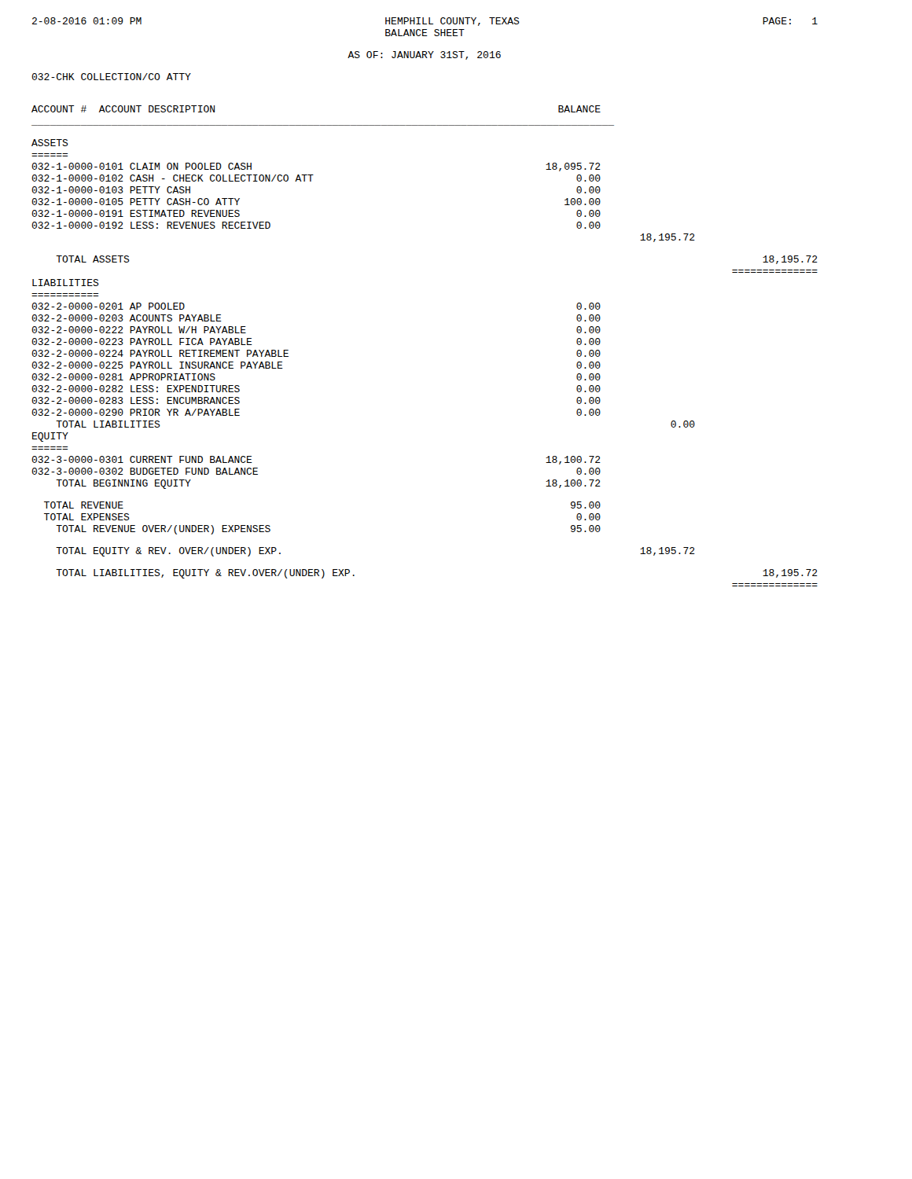2-08-2016 01:09 PM HEMPHILL COUNTY, TEXAS PAGE: 1
BALANCE SHEET
AS OF: JANUARY 31ST, 2016
032-CHK COLLECTION/CO ATTY
| ACCOUNT # ACCOUNT DESCRIPTION | BALANCE | | |
| _______________________________________________________________________________________________ |
| ASSETS |
| ====== |
| 032-1-0000-0101 CLAIM ON POOLED CASH | 18,095.72 | | |
| 032-1-0000-0102 CASH - CHECK COLLECTION/CO ATT | 0.00 | | |
| 032-1-0000-0103 PETTY CASH | 0.00 | | |
| 032-1-0000-0105 PETTY CASH-CO ATTY | 100.00 | | |
| 032-1-0000-0191 ESTIMATED REVENUES | 0.00 | | |
| 032-1-0000-0192 LESS: REVENUES RECEIVED | 0.00 | | |
| | | 18,195.72 | |
| TOTAL ASSETS | | | 18,195.72 |
| | | | ============== |
| LIABILITIES |
| =========== |
| 032-2-0000-0201 AP POOLED | 0.00 | | |
| 032-2-0000-0203 ACOUNTS PAYABLE | 0.00 | | |
| 032-2-0000-0222 PAYROLL W/H PAYABLE | 0.00 | | |
| 032-2-0000-0223 PAYROLL FICA PAYABLE | 0.00 | | |
| 032-2-0000-0224 PAYROLL RETIREMENT PAYABLE | 0.00 | | |
| 032-2-0000-0225 PAYROLL INSURANCE PAYABLE | 0.00 | | |
| 032-2-0000-0281 APPROPRIATIONS | 0.00 | | |
| 032-2-0000-0282 LESS: EXPENDITURES | 0.00 | | |
| 032-2-0000-0283 LESS: ENCUMBRANCES | 0.00 | | |
| 032-2-0000-0290 PRIOR YR A/PAYABLE | 0.00 | | |
| TOTAL LIABILITIES | | 0.00 | |
| EQUITY |
| ====== |
| 032-3-0000-0301 CURRENT FUND BALANCE | 18,100.72 | | |
| 032-3-0000-0302 BUDGETED FUND BALANCE | 0.00 | | |
| TOTAL BEGINNING EQUITY | 18,100.72 | | |
| TOTAL REVENUE | 95.00 | | |
| TOTAL EXPENSES | 0.00 | | |
| TOTAL REVENUE OVER/(UNDER) EXPENSES | 95.00 | | |
| TOTAL EQUITY & REV. OVER/(UNDER) EXP. | | 18,195.72 | |
| TOTAL LIABILITIES, EQUITY & REV.OVER/(UNDER) EXP. | | | 18,195.72 |
| | | | ============== |